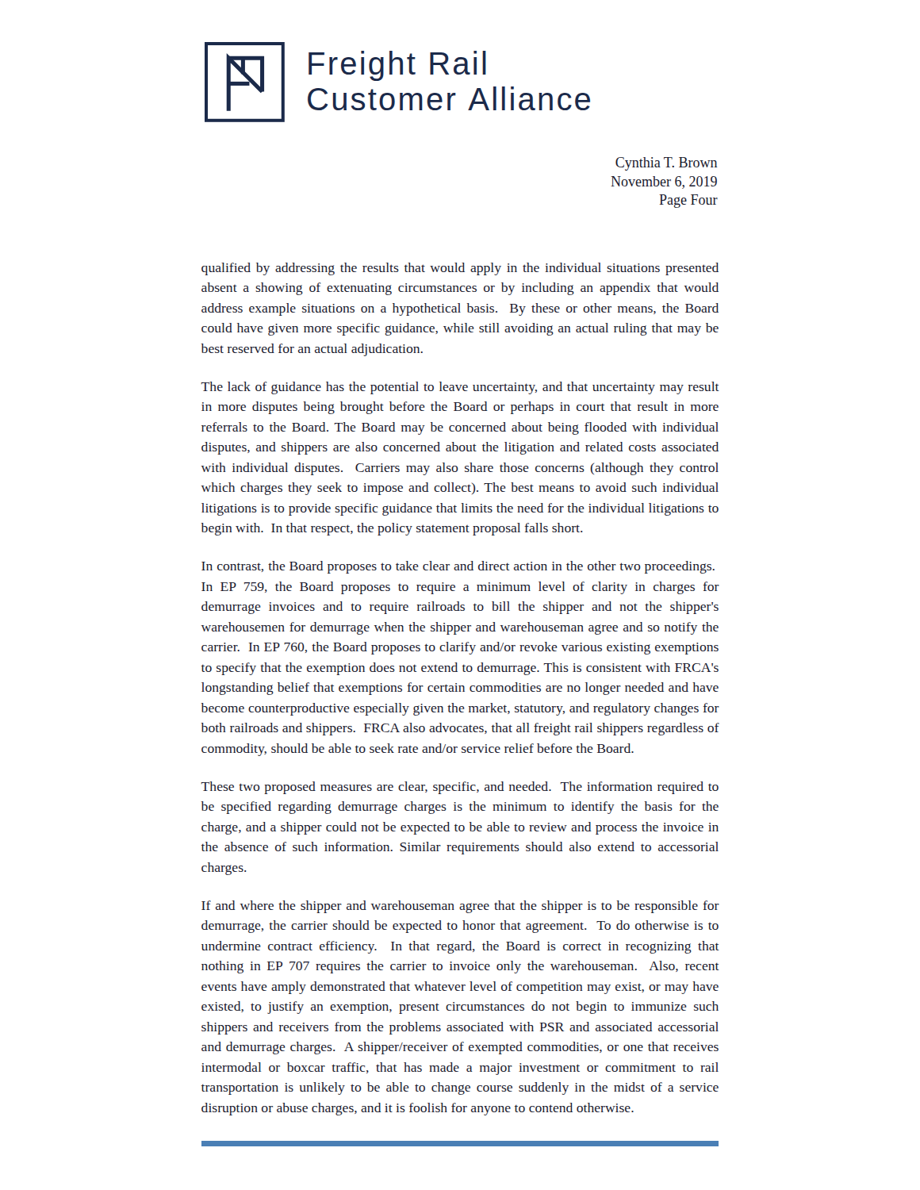Freight Rail
Customer Alliance
Cynthia T. Brown
November 6, 2019
Page Four
qualified by addressing the results that would apply in the individual situations presented absent a showing of extenuating circumstances or by including an appendix that would address example situations on a hypothetical basis. By these or other means, the Board could have given more specific guidance, while still avoiding an actual ruling that may be best reserved for an actual adjudication.
The lack of guidance has the potential to leave uncertainty, and that uncertainty may result in more disputes being brought before the Board or perhaps in court that result in more referrals to the Board. The Board may be concerned about being flooded with individual disputes, and shippers are also concerned about the litigation and related costs associated with individual disputes. Carriers may also share those concerns (although they control which charges they seek to impose and collect). The best means to avoid such individual litigations is to provide specific guidance that limits the need for the individual litigations to begin with. In that respect, the policy statement proposal falls short.
In contrast, the Board proposes to take clear and direct action in the other two proceedings. In EP 759, the Board proposes to require a minimum level of clarity in charges for demurrage invoices and to require railroads to bill the shipper and not the shipper's warehousemen for demurrage when the shipper and warehouseman agree and so notify the carrier. In EP 760, the Board proposes to clarify and/or revoke various existing exemptions to specify that the exemption does not extend to demurrage. This is consistent with FRCA's longstanding belief that exemptions for certain commodities are no longer needed and have become counterproductive especially given the market, statutory, and regulatory changes for both railroads and shippers. FRCA also advocates, that all freight rail shippers regardless of commodity, should be able to seek rate and/or service relief before the Board.
These two proposed measures are clear, specific, and needed. The information required to be specified regarding demurrage charges is the minimum to identify the basis for the charge, and a shipper could not be expected to be able to review and process the invoice in the absence of such information. Similar requirements should also extend to accessorial charges.
If and where the shipper and warehouseman agree that the shipper is to be responsible for demurrage, the carrier should be expected to honor that agreement. To do otherwise is to undermine contract efficiency. In that regard, the Board is correct in recognizing that nothing in EP 707 requires the carrier to invoice only the warehouseman. Also, recent events have amply demonstrated that whatever level of competition may exist, or may have existed, to justify an exemption, present circumstances do not begin to immunize such shippers and receivers from the problems associated with PSR and associated accessorial and demurrage charges. A shipper/receiver of exempted commodities, or one that receives intermodal or boxcar traffic, that has made a major investment or commitment to rail transportation is unlikely to be able to change course suddenly in the midst of a service disruption or abuse charges, and it is foolish for anyone to contend otherwise.